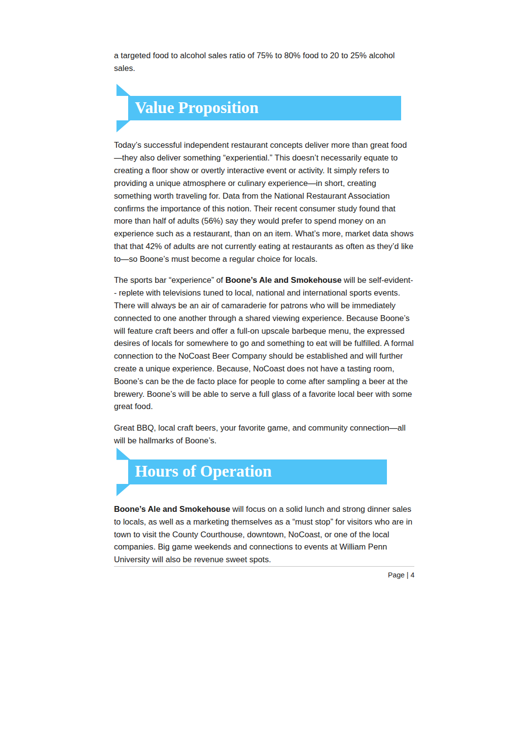a targeted food to alcohol sales ratio of 75% to 80% food to 20 to 25% alcohol sales.
Value Proposition
Today’s successful independent restaurant concepts deliver more than great food—they also deliver something “experiential.” This doesn’t necessarily equate to creating a floor show or overtly interactive event or activity. It simply refers to providing a unique atmosphere or culinary experience—in short, creating something worth traveling for. Data from the National Restaurant Association confirms the importance of this notion. Their recent consumer study found that more than half of adults (56%) say they would prefer to spend money on an experience such as a restaurant, than on an item. What’s more, market data shows that that 42% of adults are not currently eating at restaurants as often as they’d like to—so Boone’s must become a regular choice for locals.
The sports bar “experience” of Boone’s Ale and Smokehouse will be self-evident-- replete with televisions tuned to local, national and international sports events. There will always be an air of camaraderie for patrons who will be immediately connected to one another through a shared viewing experience. Because Boone’s will feature craft beers and offer a full-on upscale barbeque menu, the expressed desires of locals for somewhere to go and something to eat will be fulfilled. A formal connection to the NoCoast Beer Company should be established and will further create a unique experience. Because, NoCoast does not have a tasting room, Boone’s can be the de facto place for people to come after sampling a beer at the brewery. Boone’s will be able to serve a full glass of a favorite local beer with some great food.
Great BBQ, local craft beers, your favorite game, and community connection—all will be hallmarks of Boone’s.
Hours of Operation
Boone’s Ale and Smokehouse will focus on a solid lunch and strong dinner sales to locals, as well as a marketing themselves as a “must stop” for visitors who are in town to visit the County Courthouse, downtown, NoCoast, or one of the local companies. Big game weekends and connections to events at William Penn University will also be revenue sweet spots.
Page | 4